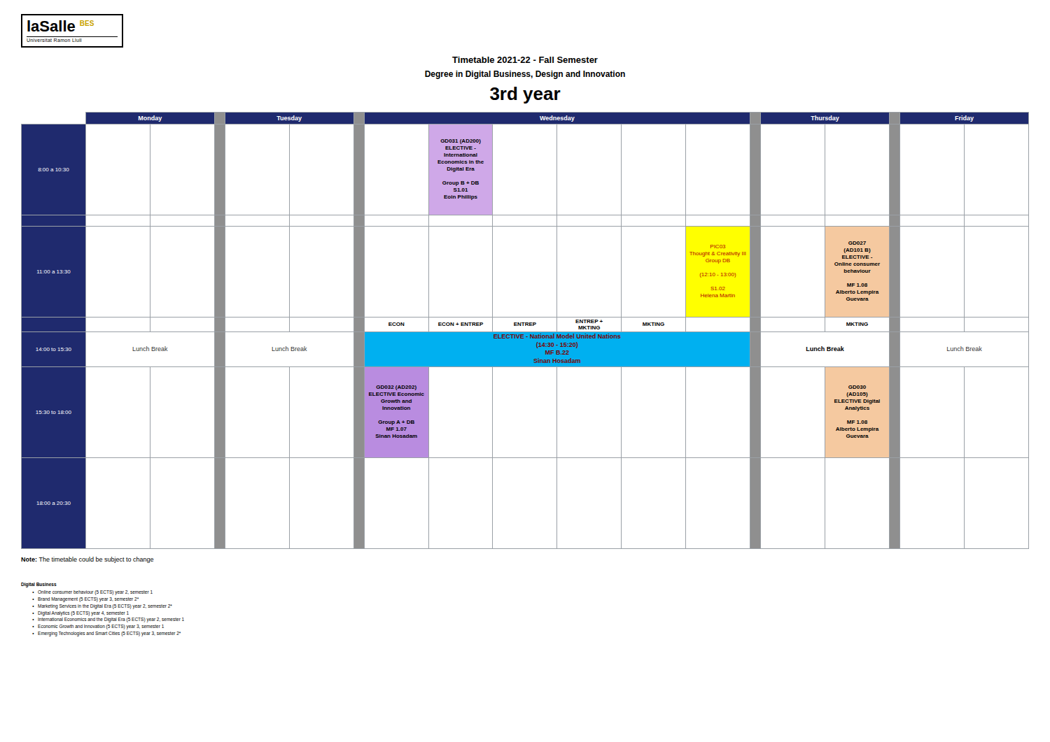la Salle BES
Universitat Ramon Llull
Timetable 2021-22 - Fall Semester
Degree in Digital Business, Design and Innovation
3rd year
| | Monday | | Tuesday | | Wednesday | | Thursday | | Friday |
| 8:00 a 10:30 | | | | | | | | GD031 (AD200) ELECTIVE - International Economics in the Digital Era Group B + DB S1.01 Eoin Phillips | | | | | | | | | | |
| 11:00 a 13:30 | | | | | | | | | | | | PIC03 Thought & Creativity III Group DB (12:10 - 13:00) S1.02 Helena Martin | | | GD027 (AD101 B) ELECTIVE - Online consumer behaviour MF 1.08 Alberto Lempira Guevara | | | |
| | | | | | | | ECON | ECON + ENTREP | ENTREP | ENTREP + MKTING | MKTING | | | | MKTING | | | |
| 14:00 to 15:30 | Lunch Break | | Lunch Break | | ELECTIVE - National Model United Nations (14:30 - 15:20) MF B.22 Sinan Hosadam | | Lunch Break | | Lunch Break |
| 15:30 to 18:00 | | | | | | | GD032 (AD202) ELECTIVE Economic Growth and Innovation Group A + DB MF 1.07 Sinan Hosadam | | | | | | | | GD030 (AD105) ELECTIVE Digital Analytics MF 1.08 Alberto Lempira Guevara | | | |
| 18:00 a 20:30 | | | | | | | | | | | | | | | | | | |
Note: The timetable could be subject to change
Digital Business
Online consumer behaviour (5 ECTS) year 2, semester 1
Brand Management (5 ECTS) year 3, semester 2*
Marketing Services in the Digital Era (5 ECTS) year 2, semester 2*
Digital Analytics (5 ECTS) year 4, semester 1
International Economics and the Digital Era (5 ECTS) year 2, semester 1
Economic Growth and Innovation (5 ECTS) year 3, semester 1
Emerging Technologies and Smart Cities (5 ECTS) year 3, semester 2*